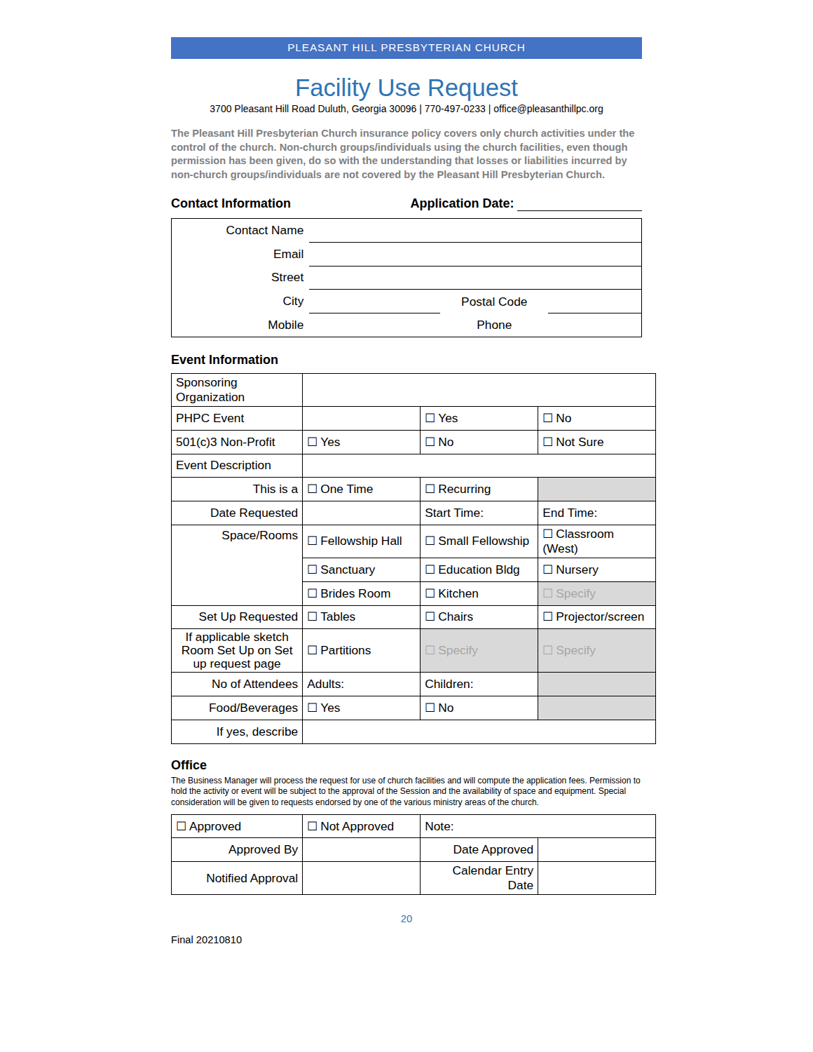PLEASANT HILL PRESBYTERIAN CHURCH
Facility Use Request
3700 Pleasant Hill Road Duluth, Georgia 30096 | 770-497-0233 | office@pleasanthillpc.org
The Pleasant Hill Presbyterian Church insurance policy covers only church activities under the control of the church. Non-church groups/individuals using the church facilities, even though permission has been given, do so with the understanding that losses or liabilities incurred by non-church groups/individuals are not covered by the Pleasant Hill Presbyterian Church.
Contact Information Application Date:
| Contact Name | |
| Email | |
| Street | |
| City | | Postal Code | |
| Mobile | | Phone | |
Event Information
| Sponsoring Organization | |
| PHPC Event | | ☐ Yes | ☐ No |
| 501(c)3 Non-Profit | ☐ Yes | ☐ No | ☐ Not Sure |
| Event Description | |
| This is a | ☐ One Time | ☐ Recurring | |
| Date Requested | | Start Time: | End Time: |
| Space/Rooms | ☐ Fellowship Hall | ☐ Small Fellowship | ☐ Classroom (West) |
| ☐ Sanctuary | ☐ Education Bldg | ☐ Nursery |
| ☐ Brides Room | ☐ Kitchen | ☐ Specify |
| Set Up Requested | ☐ Tables | ☐ Chairs | ☐ Projector/screen |
| If applicable sketch Room Set Up on Set up request page | ☐ Partitions | ☐ Specify | ☐ Specify |
| No of Attendees | Adults: | Children: | |
| Food/Beverages | ☐ Yes | ☐ No | |
| If yes, describe | |
Office
The Business Manager will process the request for use of church facilities and will compute the application fees. Permission to hold the activity or event will be subject to the approval of the Session and the availability of space and equipment. Special consideration will be given to requests endorsed by one of the various ministry areas of the church.
| ☐ Approved | ☐ Not Approved | Note: |
| Approved By | | Date Approved | |
| Notified Approval | | Calendar Entry Date | |
20
Final 20210810